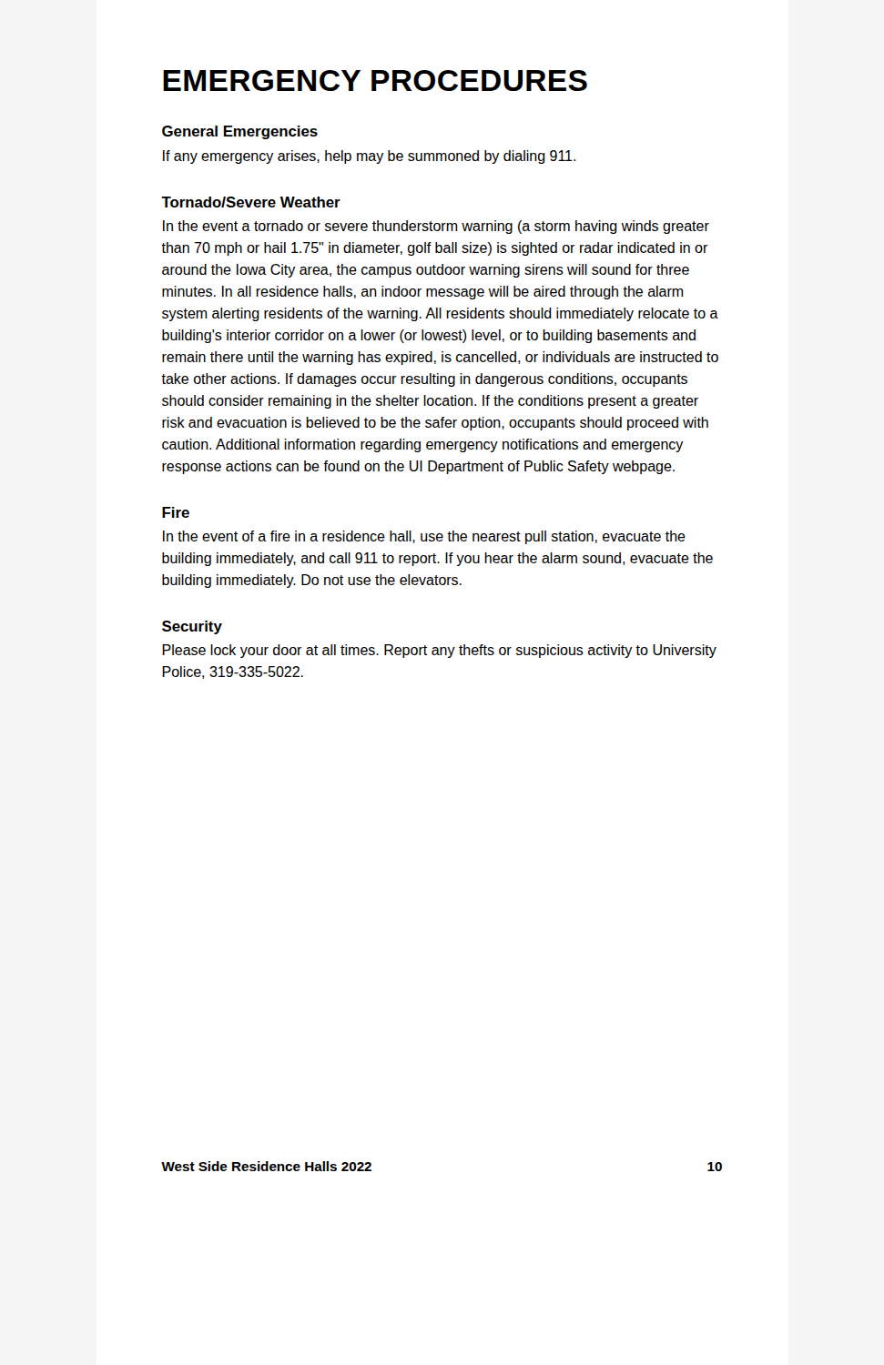Emergency Procedures
General Emergencies
If any emergency arises, help may be summoned by dialing 911.
Tornado/Severe Weather
In the event a tornado or severe thunderstorm warning (a storm having winds greater than 70 mph or hail 1.75" in diameter, golf ball size) is sighted or radar indicated in or around the Iowa City area, the campus outdoor warning sirens will sound for three minutes. In all residence halls, an indoor message will be aired through the alarm system alerting residents of the warning. All residents should immediately relocate to a building's interior corridor on a lower (or lowest) level, or to building basements and remain there until the warning has expired, is cancelled, or individuals are instructed to take other actions. If damages occur resulting in dangerous conditions, occupants should consider remaining in the shelter location. If the conditions present a greater risk and evacuation is believed to be the safer option, occupants should proceed with caution. Additional information regarding emergency notifications and emergency response actions can be found on the UI Department of Public Safety webpage.
Fire
In the event of a fire in a residence hall, use the nearest pull station, evacuate the building immediately, and call 911 to report. If you hear the alarm sound, evacuate the building immediately. Do not use the elevators.
Security
Please lock your door at all times. Report any thefts or suspicious activity to University Police, 319-335-5022.
West Side Residence Halls 2022 10